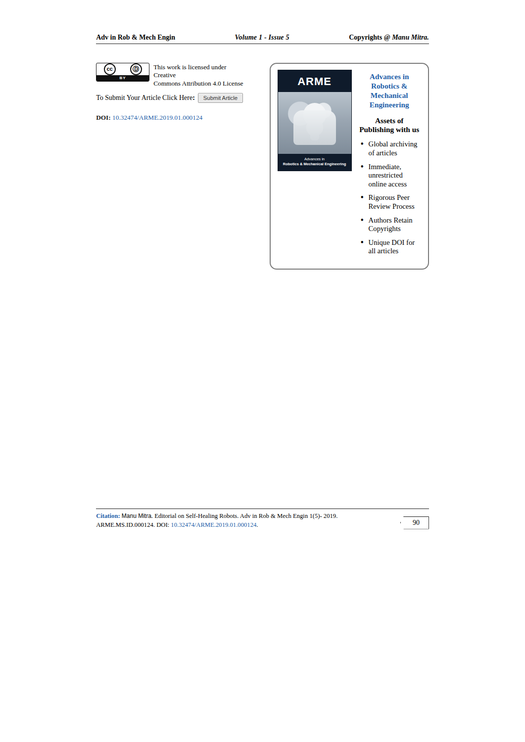Adv in Rob & Mech Engin
Volume 1 - Issue 5
Copyrights @ Manu Mitra.
cc
Ⓓ
BY
This work is licensed under Creative
Commons Attribution 4.0 License
To Submit Your Article Click Here: Submit Article
DOI: 10.32474/ARME.2019.01.000124
ARME
Advances in
Robotics & Mechanical Engineering
Advances in Robotics &
Mechanical Engineering
Assets of Publishing with us
Global archiving of articles
Immediate, unrestricted online access
Rigorous Peer Review Process
Authors Retain Copyrights
Unique DOI for all articles
Citation: Manu Mitra. Editorial on Self-Healing Robots. Adv in Rob & Mech Engin 1(5)- 2019. ARME.MS.ID.000124. DOI: 10.32474/ARME.2019.01.000124.
90